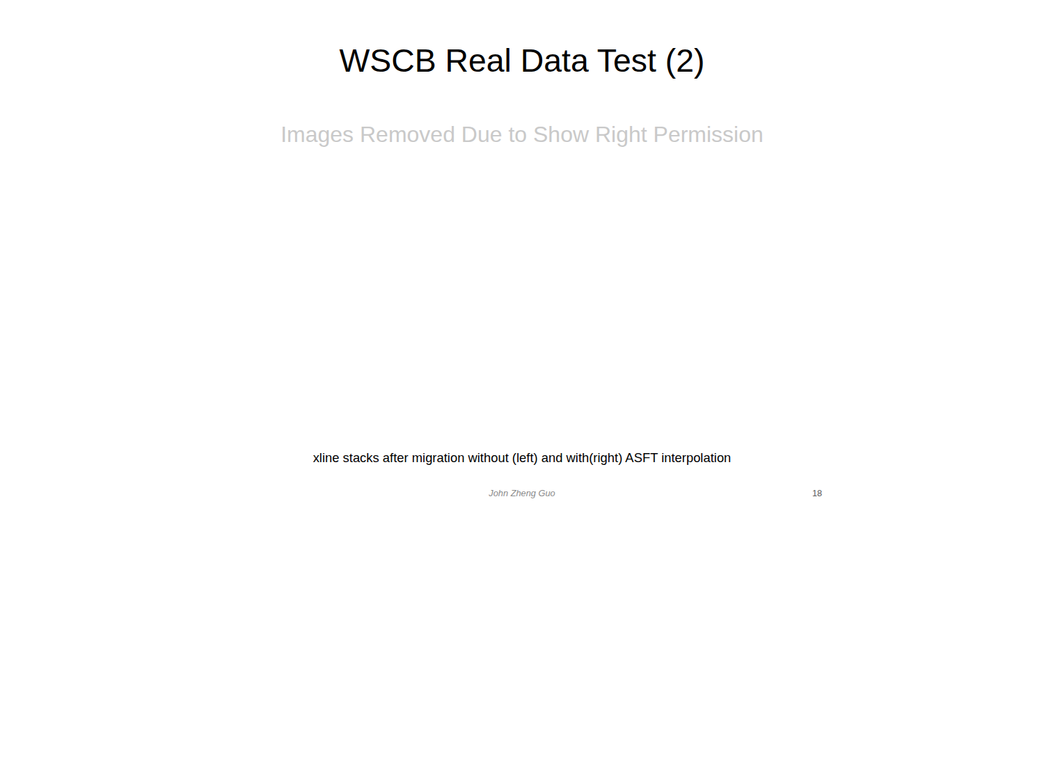WSCB Real Data Test (2)
Images Removed Due to Show Right Permission
xline stacks after migration without (left) and with(right) ASFT interpolation
John Zheng Guo 18